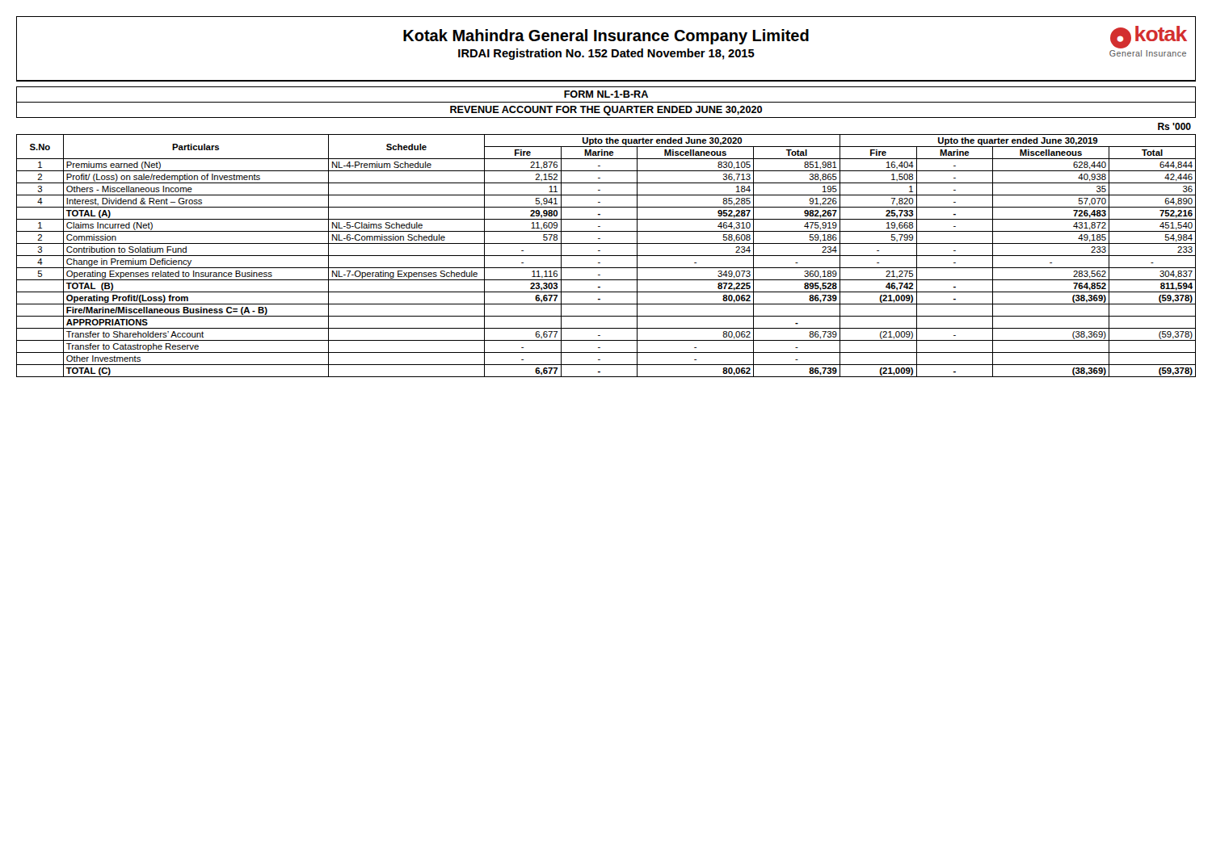●kotak
General Insurance
Kotak Mahindra General Insurance Company Limited
IRDAI Registration No. 152 Dated November 18, 2015
FORM NL-1-B-RA
REVENUE ACCOUNT FOR THE QUARTER ENDED JUNE 30,2020
Rs '000
| S.No | Particulars | Schedule | Upto the quarter ended June 30,2020 | Upto the quarter ended June 30,2019 |
| --- | --- | --- | --- | --- |
| Fire | Marine | Miscellaneous | Total | Fire | Marine | Miscellaneous | Total |
| 1 | Premiums earned (Net) | NL-4-Premium Schedule | 21,876 | - | 830,105 | 851,981 | 16,404 | - | 628,440 | 644,844 |
| 2 | Profit/ (Loss) on sale/redemption of Investments | | 2,152 | - | 36,713 | 38,865 | 1,508 | - | 40,938 | 42,446 |
| 3 | Others - Miscellaneous Income | | 11 | - | 184 | 195 | 1 | - | 35 | 36 |
| 4 | Interest, Dividend & Rent – Gross | | 5,941 | - | 85,285 | 91,226 | 7,820 | - | 57,070 | 64,890 |
| | TOTAL (A) | | 29,980 | - | 952,287 | 982,267 | 25,733 | - | 726,483 | 752,216 |
| 1 | Claims Incurred (Net) | NL-5-Claims Schedule | 11,609 | - | 464,310 | 475,919 | 19,668 | - | 431,872 | 451,540 |
| 2 | Commission | NL-6-Commission Schedule | 578 | - | 58,608 | 59,186 | 5,799 | | 49,185 | 54,984 |
| 3 | Contribution to Solatium Fund | | - | - | 234 | 234 | - | - | 233 | 233 |
| 4 | Change in Premium Deficiency | | - | - | - | - | - | - | - | - |
| 5 | Operating Expenses related to Insurance Business | NL-7-Operating Expenses Schedule | 11,116 | - | 349,073 | 360,189 | 21,275 | | 283,562 | 304,837 |
| | TOTAL (B) | | 23,303 | - | 872,225 | 895,528 | 46,742 | - | 764,852 | 811,594 |
| | Operating Profit/(Loss) from | | 6,677 | - | 80,062 | 86,739 | (21,009) | - | (38,369) | (59,378) |
| | Fire/Marine/Miscellaneous Business C= (A - B) | | | | | | | | | |
| | APPROPRIATIONS | | | | | - | | | | |
| | Transfer to Shareholders’ Account | | 6,677 | - | 80,062 | 86,739 | (21,009) | - | (38,369) | (59,378) |
| | Transfer to Catastrophe Reserve | | - | - | - | - | | | | |
| | Other Investments | | - | - | - | - | | | | |
| | TOTAL (C) | | 6,677 | - | 80,062 | 86,739 | (21,009) | - | (38,369) | (59,378) |